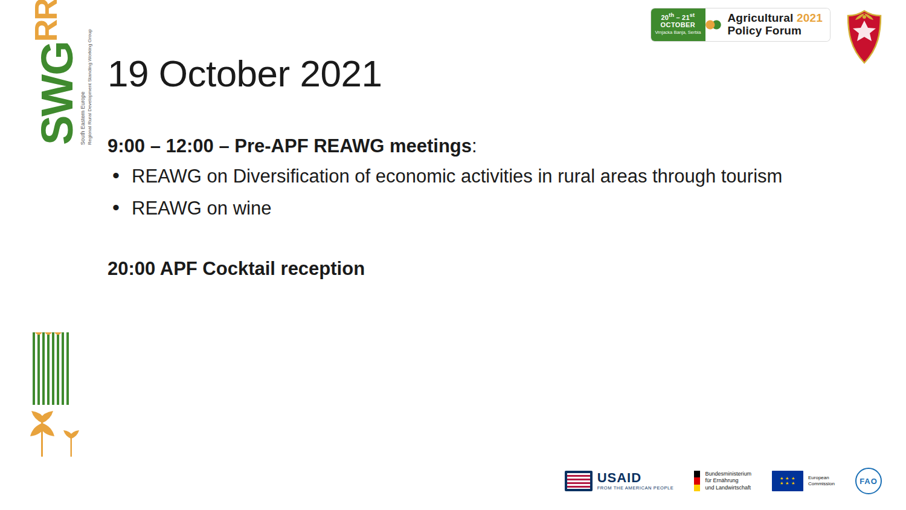20th – 21st
OCTOBER
Vrnjacka Banja, Serbia
Agricultural 2021
Policy Forum
19 October 2021
9:00 – 12:00 – Pre-APF REAWG meetings:
REAWG on Diversification of economic activities in rural areas through tourism
REAWG on wine
20:00 APF Cocktail reception
SWGRRD
South Eastern Europe
Regional Rural Development Standing Working Group
USAID
FROM THE AMERICAN PEOPLE
Bundesministerium
für Ernährung
und Landwirtschaft
★ ★ ★
★ ★ ★
European
Commission
FAO